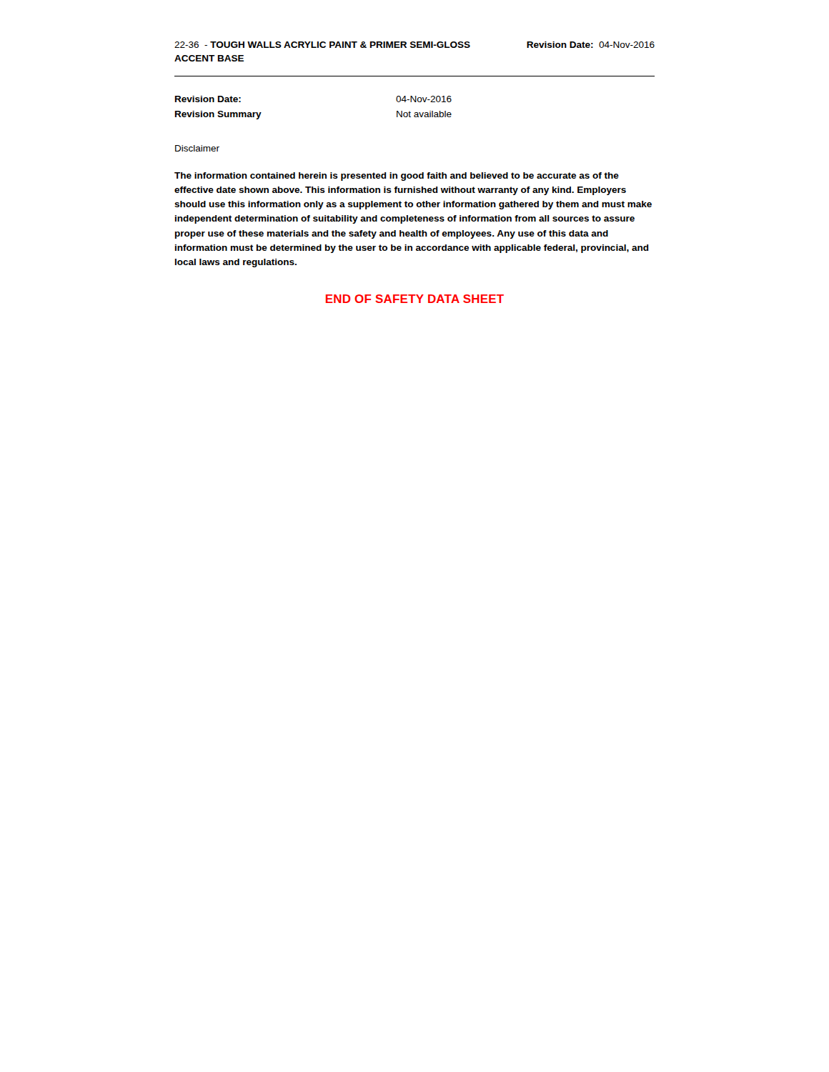22-36 - TOUGH WALLS ACRYLIC PAINT & PRIMER SEMI-GLOSS ACCENT BASE
Revision Date: 04-Nov-2016
| Revision Date: | 04-Nov-2016 |
| Revision Summary | Not available |
Disclaimer
The information contained herein is presented in good faith and believed to be accurate as of the effective date shown above. This information is furnished without warranty of any kind. Employers should use this information only as a supplement to other information gathered by them and must make independent determination of suitability and completeness of information from all sources to assure proper use of these materials and the safety and health of employees. Any use of this data and information must be determined by the user to be in accordance with applicable federal, provincial, and local laws and regulations.
END OF SAFETY DATA SHEET